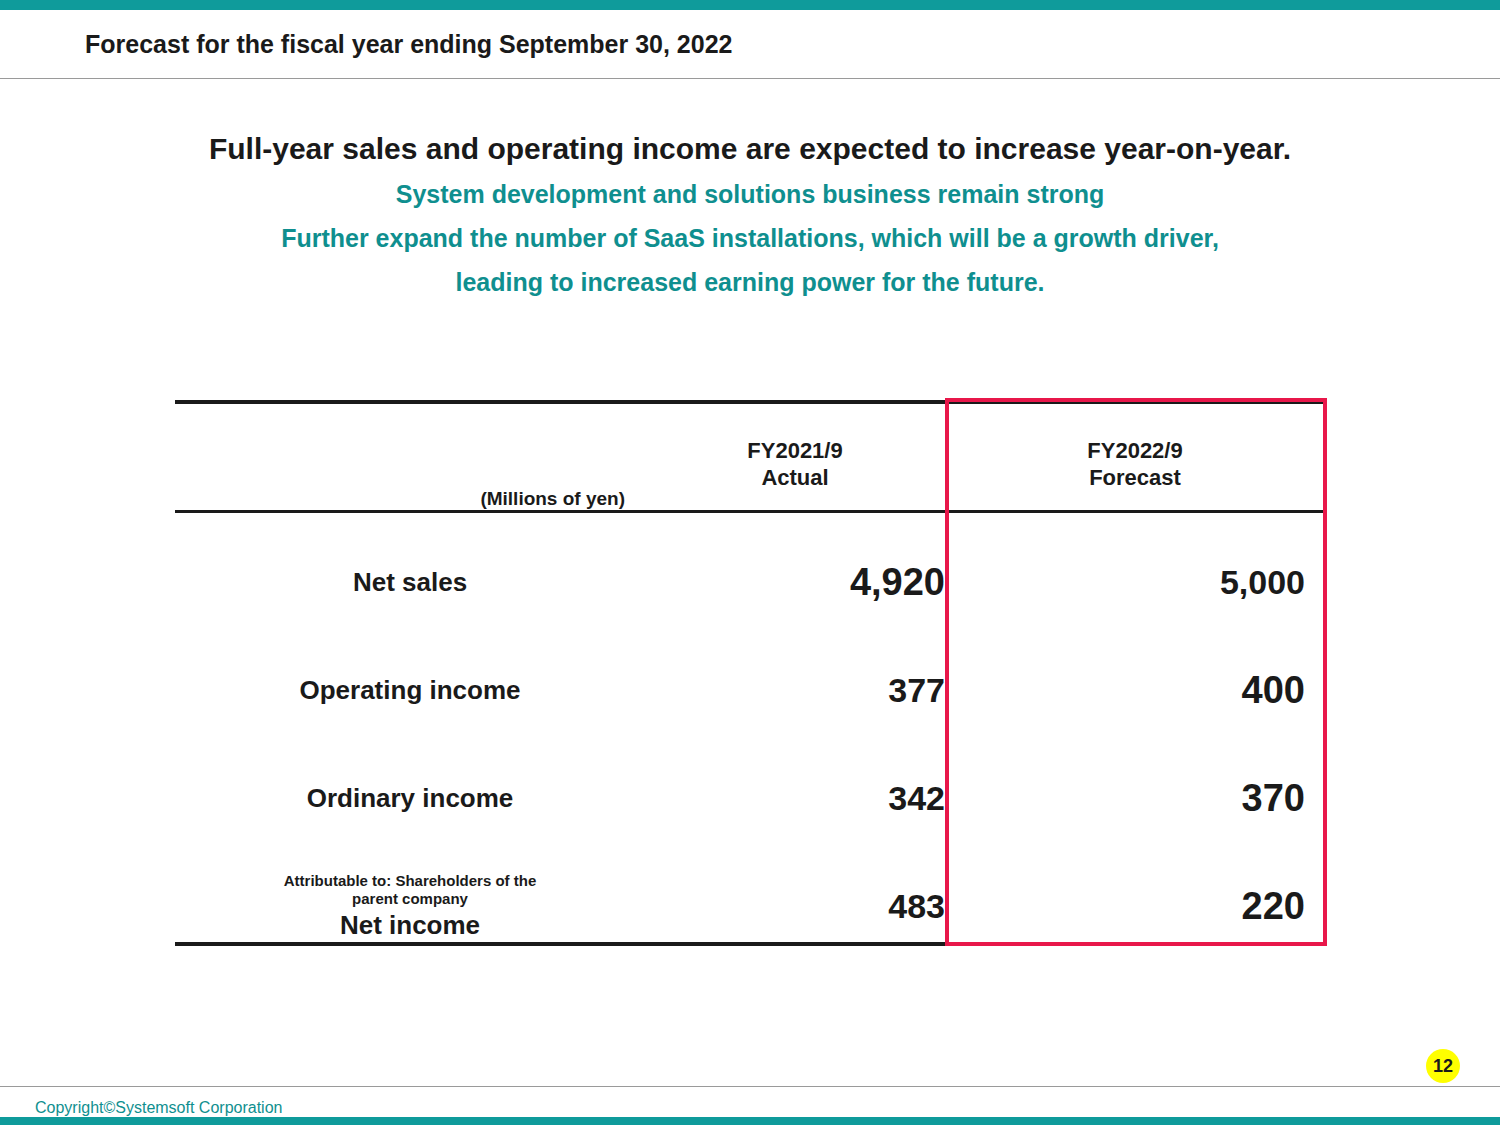Forecast for the fiscal year ending September 30, 2022
Full-year sales and operating income are expected to increase year-on-year.
System development and solutions business remain strong
Further expand the number of SaaS installations, which will be a growth driver,
leading to increased earning power for the future.
| (Millions of yen) | FY2021/9 Actual | FY2022/9 Forecast |
| --- | --- | --- |
| Net sales | 4,920 | 5,000 |
| Operating income | 377 | 400 |
| Ordinary income | 342 | 370 |
| Attributable to: Shareholders of the parent company Net income | 483 | 220 |
Copyright©Systemsoft Corporation
12